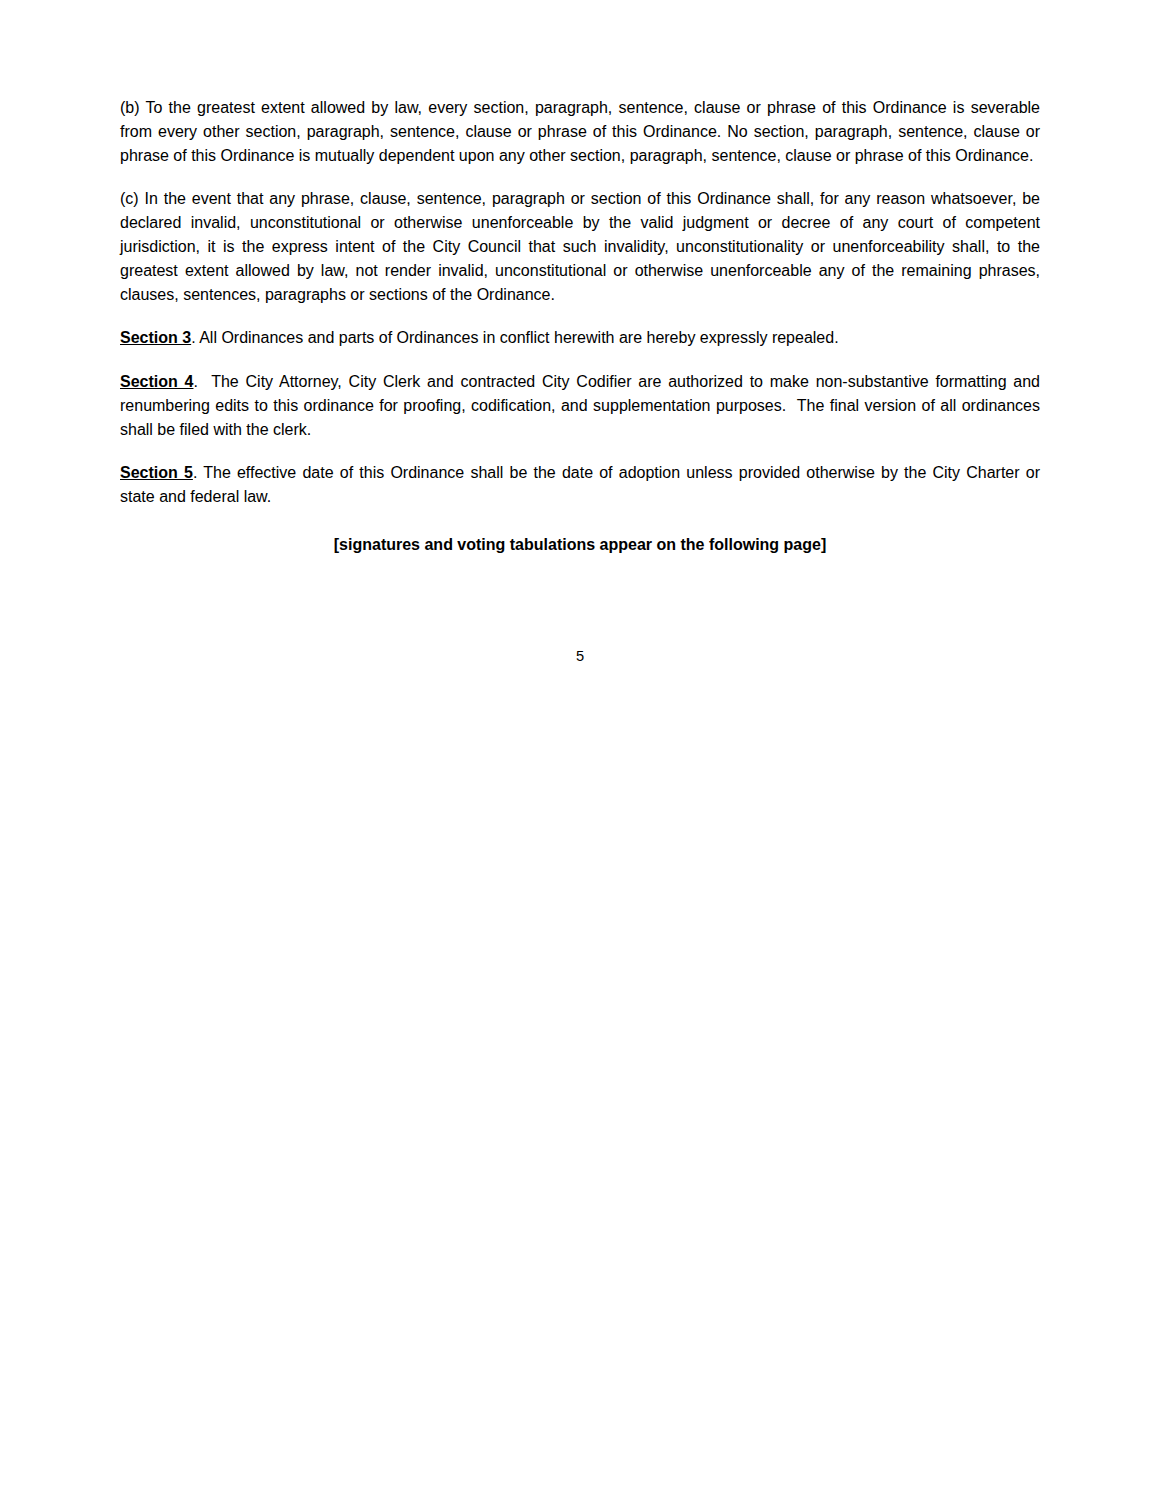(b) To the greatest extent allowed by law, every section, paragraph, sentence, clause or phrase of this Ordinance is severable from every other section, paragraph, sentence, clause or phrase of this Ordinance. No section, paragraph, sentence, clause or phrase of this Ordinance is mutually dependent upon any other section, paragraph, sentence, clause or phrase of this Ordinance.
(c) In the event that any phrase, clause, sentence, paragraph or section of this Ordinance shall, for any reason whatsoever, be declared invalid, unconstitutional or otherwise unenforceable by the valid judgment or decree of any court of competent jurisdiction, it is the express intent of the City Council that such invalidity, unconstitutionality or unenforceability shall, to the greatest extent allowed by law, not render invalid, unconstitutional or otherwise unenforceable any of the remaining phrases, clauses, sentences, paragraphs or sections of the Ordinance.
Section 3. All Ordinances and parts of Ordinances in conflict herewith are hereby expressly repealed.
Section 4. The City Attorney, City Clerk and contracted City Codifier are authorized to make non-substantive formatting and renumbering edits to this ordinance for proofing, codification, and supplementation purposes. The final version of all ordinances shall be filed with the clerk.
Section 5. The effective date of this Ordinance shall be the date of adoption unless provided otherwise by the City Charter or state and federal law.
[signatures and voting tabulations appear on the following page]
5